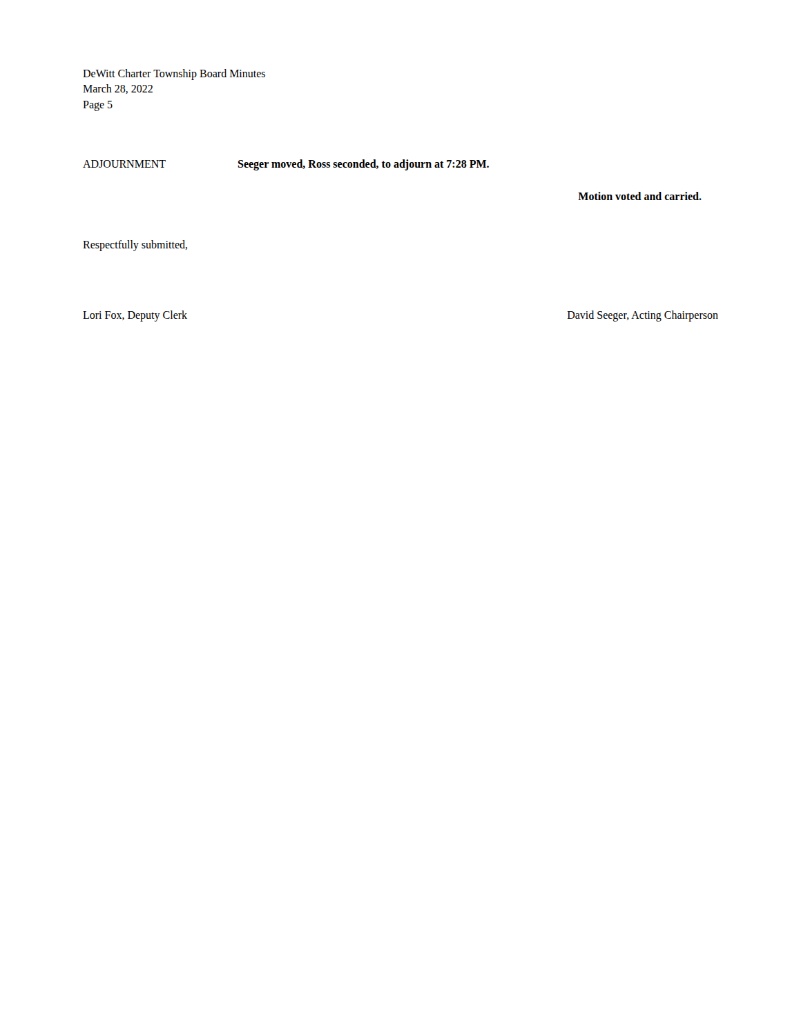DeWitt Charter Township Board Minutes
March 28, 2022
Page 5
ADJOURNMENT
Seeger moved, Ross seconded, to adjourn at 7:28 PM.
Motion voted and carried.
Respectfully submitted,
Lori Fox, Deputy Clerk
David Seeger, Acting Chairperson